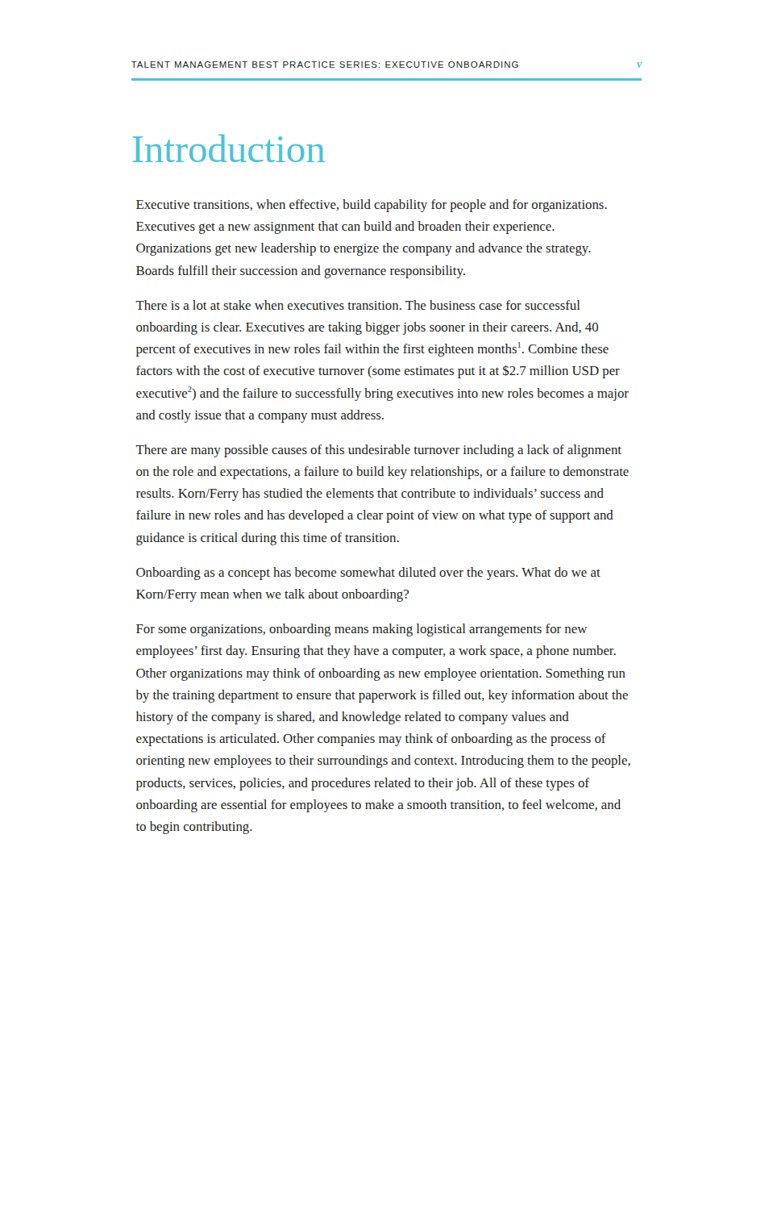Talent Management Best Practice Series: Executive Onboarding v
Introduction
Executive transitions, when effective, build capability for people and for organizations. Executives get a new assignment that can build and broaden their experience. Organizations get new leadership to energize the company and advance the strategy. Boards fulfill their succession and governance responsibility.
There is a lot at stake when executives transition. The business case for successful onboarding is clear. Executives are taking bigger jobs sooner in their careers. And, 40 percent of executives in new roles fail within the first eighteen months1. Combine these factors with the cost of executive turnover (some estimates put it at $2.7 million USD per executive2) and the failure to successfully bring executives into new roles becomes a major and costly issue that a company must address.
There are many possible causes of this undesirable turnover including a lack of alignment on the role and expectations, a failure to build key relationships, or a failure to demonstrate results. Korn/Ferry has studied the elements that contribute to individuals’ success and failure in new roles and has developed a clear point of view on what type of support and guidance is critical during this time of transition.
Onboarding as a concept has become somewhat diluted over the years. What do we at Korn/Ferry mean when we talk about onboarding?
For some organizations, onboarding means making logistical arrangements for new employees’ first day. Ensuring that they have a computer, a work space, a phone number. Other organizations may think of onboarding as new employee orientation. Something run by the training department to ensure that paperwork is filled out, key information about the history of the company is shared, and knowledge related to company values and expectations is articulated. Other companies may think of onboarding as the process of orienting new employees to their surroundings and context. Introducing them to the people, products, services, policies, and procedures related to their job. All of these types of onboarding are essential for employees to make a smooth transition, to feel welcome, and to begin contributing.